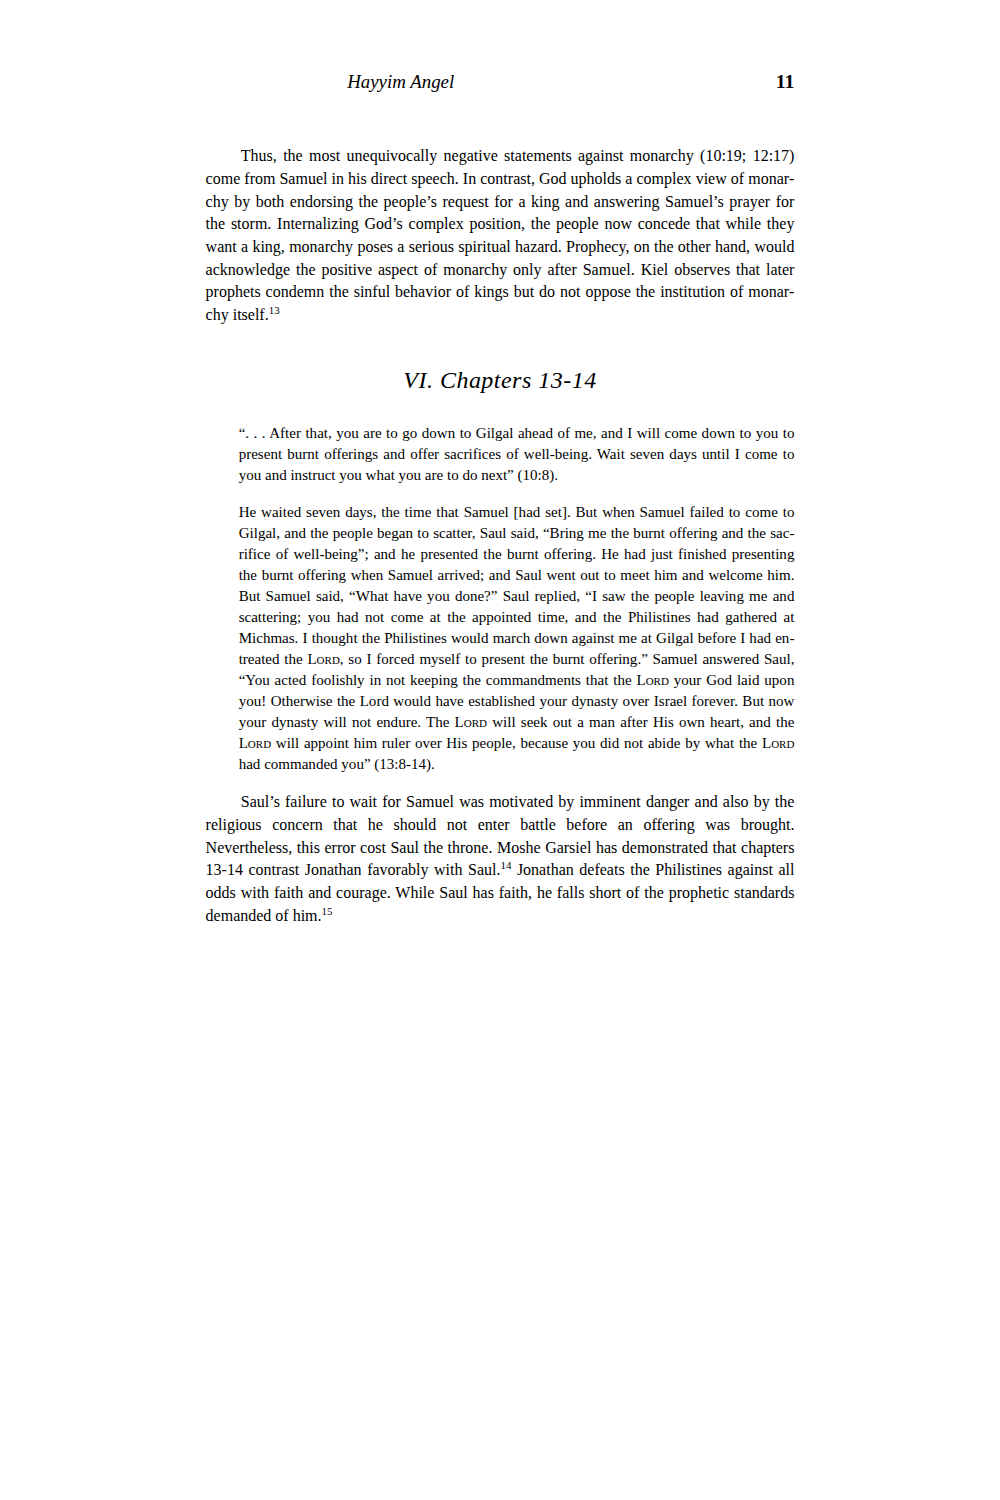Hayyim Angel 11
Thus, the most unequivocally negative statements against monarchy (10:19; 12:17) come from Samuel in his direct speech. In contrast, God upholds a complex view of monarchy by both endorsing the people’s request for a king and answering Samuel’s prayer for the storm. Internalizing God’s complex position, the people now concede that while they want a king, monarchy poses a serious spiritual hazard. Prophecy, on the other hand, would acknowledge the positive aspect of monarchy only after Samuel. Kiel observes that later prophets condemn the sinful behavior of kings but do not oppose the institution of monarchy itself.13
VI. Chapters 13-14
“. . . After that, you are to go down to Gilgal ahead of me, and I will come down to you to present burnt offerings and offer sacrifices of well-being. Wait seven days until I come to you and instruct you what you are to do next” (10:8).
He waited seven days, the time that Samuel [had set]. But when Samuel failed to come to Gilgal, and the people began to scatter, Saul said, “Bring me the burnt offering and the sacrifice of well-being”; and he presented the burnt offering. He had just finished presenting the burnt offering when Samuel arrived; and Saul went out to meet him and welcome him. But Samuel said, “What have you done?” Saul replied, “I saw the people leaving me and scattering; you had not come at the appointed time, and the Philistines had gathered at Michmas. I thought the Philistines would march down against me at Gilgal before I had entreated the Lord, so I forced myself to present the burnt offering.” Samuel answered Saul, “You acted foolishly in not keeping the commandments that the Lord your God laid upon you! Otherwise the Lord would have established your dynasty over Israel forever. But now your dynasty will not endure. The Lord will seek out a man after His own heart, and the Lord will appoint him ruler over His people, because you did not abide by what the Lord had commanded you” (13:8-14).
Saul’s failure to wait for Samuel was motivated by imminent danger and also by the religious concern that he should not enter battle before an offering was brought. Nevertheless, this error cost Saul the throne. Moshe Garsiel has demonstrated that chapters 13-14 contrast Jonathan favorably with Saul.14 Jonathan defeats the Philistines against all odds with faith and courage. While Saul has faith, he falls short of the prophetic standards demanded of him.15